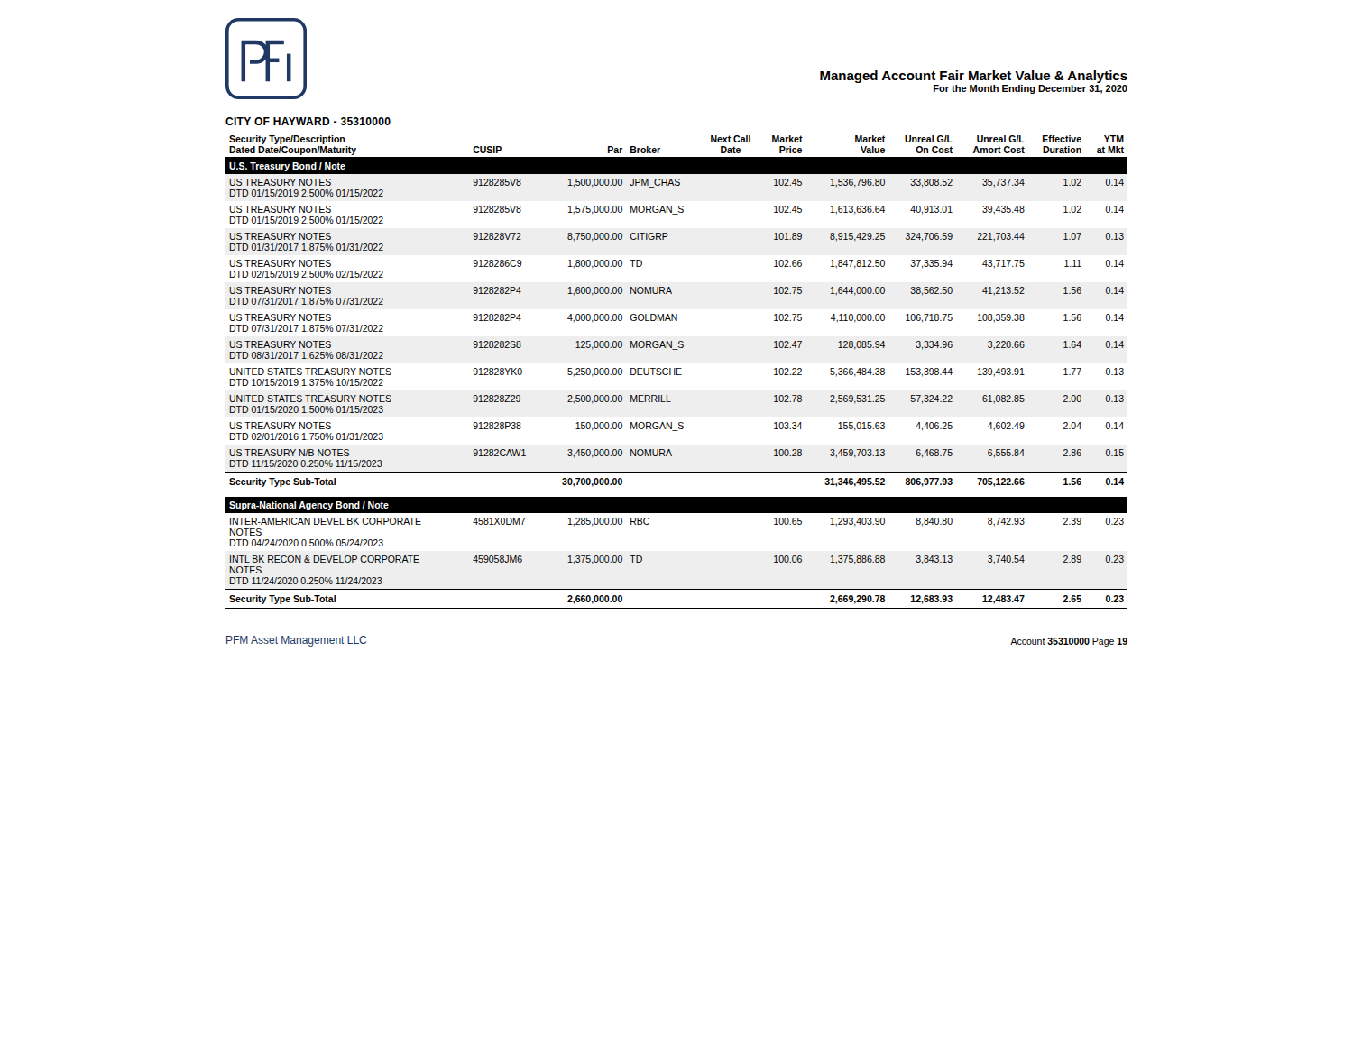Managed Account Fair Market Value & Analytics
For the Month Ending December 31, 2020
CITY OF HAYWARD - 35310000
| Security Type/Description Dated Date/Coupon/Maturity | CUSIP | Par | Broker | Next Call Date | Market Price | Market Value | Unreal G/L On Cost | Unreal G/L Amort Cost | Effective Duration | YTM at Mkt |
| --- | --- | --- | --- | --- | --- | --- | --- | --- | --- | --- |
| U.S. Treasury Bond / Note |
| US TREASURY NOTES DTD 01/15/2019 2.500% 01/15/2022 | 9128285V8 | 1,500,000.00 | JPM_CHAS | | 102.45 | 1,536,796.80 | 33,808.52 | 35,737.34 | 1.02 | 0.14 |
| US TREASURY NOTES DTD 01/15/2019 2.500% 01/15/2022 | 9128285V8 | 1,575,000.00 | MORGAN_S | | 102.45 | 1,613,636.64 | 40,913.01 | 39,435.48 | 1.02 | 0.14 |
| US TREASURY NOTES DTD 01/31/2017 1.875% 01/31/2022 | 912828V72 | 8,750,000.00 | CITIGRP | | 101.89 | 8,915,429.25 | 324,706.59 | 221,703.44 | 1.07 | 0.13 |
| US TREASURY NOTES DTD 02/15/2019 2.500% 02/15/2022 | 9128286C9 | 1,800,000.00 | TD | | 102.66 | 1,847,812.50 | 37,335.94 | 43,717.75 | 1.11 | 0.14 |
| US TREASURY NOTES DTD 07/31/2017 1.875% 07/31/2022 | 9128282P4 | 1,600,000.00 | NOMURA | | 102.75 | 1,644,000.00 | 38,562.50 | 41,213.52 | 1.56 | 0.14 |
| US TREASURY NOTES DTD 07/31/2017 1.875% 07/31/2022 | 9128282P4 | 4,000,000.00 | GOLDMAN | | 102.75 | 4,110,000.00 | 106,718.75 | 108,359.38 | 1.56 | 0.14 |
| US TREASURY NOTES DTD 08/31/2017 1.625% 08/31/2022 | 9128282S8 | 125,000.00 | MORGAN_S | | 102.47 | 128,085.94 | 3,334.96 | 3,220.66 | 1.64 | 0.14 |
| UNITED STATES TREASURY NOTES DTD 10/15/2019 1.375% 10/15/2022 | 912828YK0 | 5,250,000.00 | DEUTSCHE | | 102.22 | 5,366,484.38 | 153,398.44 | 139,493.91 | 1.77 | 0.13 |
| UNITED STATES TREASURY NOTES DTD 01/15/2020 1.500% 01/15/2023 | 912828Z29 | 2,500,000.00 | MERRILL | | 102.78 | 2,569,531.25 | 57,324.22 | 61,082.85 | 2.00 | 0.13 |
| US TREASURY NOTES DTD 02/01/2016 1.750% 01/31/2023 | 912828P38 | 150,000.00 | MORGAN_S | | 103.34 | 155,015.63 | 4,406.25 | 4,602.49 | 2.04 | 0.14 |
| US TREASURY N/B NOTES DTD 11/15/2020 0.250% 11/15/2023 | 91282CAW1 | 3,450,000.00 | NOMURA | | 100.28 | 3,459,703.13 | 6,468.75 | 6,555.84 | 2.86 | 0.15 |
| Security Type Sub-Total | | 30,700,000.00 | | | | 31,346,495.52 | 806,977.93 | 705,122.66 | 1.56 | 0.14 |
| Supra-National Agency Bond / Note |
| INTER-AMERICAN DEVEL BK CORPORATE NOTES DTD 04/24/2020 0.500% 05/24/2023 | 4581X0DM7 | 1,285,000.00 | RBC | | 100.65 | 1,293,403.90 | 8,840.80 | 8,742.93 | 2.39 | 0.23 |
| INTL BK RECON & DEVELOP CORPORATE NOTES DTD 11/24/2020 0.250% 11/24/2023 | 459058JM6 | 1,375,000.00 | TD | | 100.06 | 1,375,886.88 | 3,843.13 | 3,740.54 | 2.89 | 0.23 |
| Security Type Sub-Total | | 2,660,000.00 | | | | 2,669,290.78 | 12,683.93 | 12,483.47 | 2.65 | 0.23 |
PFM Asset Management LLC Account 35310000 Page 19